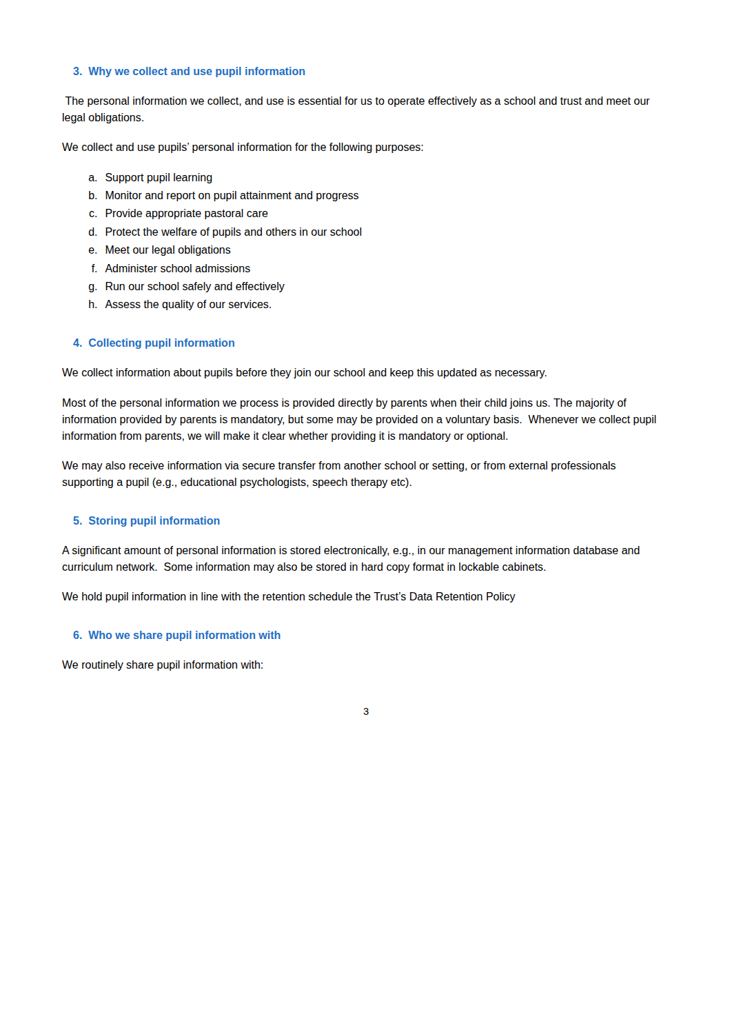3.
Why we collect and use pupil information
The personal information we collect, and use is essential for us to operate effectively as a school and trust and meet our legal obligations.
We collect and use pupils’ personal information for the following purposes:
Support pupil learning
Monitor and report on pupil attainment and progress
Provide appropriate pastoral care
Protect the welfare of pupils and others in our school
Meet our legal obligations
Administer school admissions
Run our school safely and effectively
Assess the quality of our services.
4.
Collecting pupil information
We collect information about pupils before they join our school and keep this updated as necessary.
Most of the personal information we process is provided directly by parents when their child joins us. The majority of information provided by parents is mandatory, but some may be provided on a voluntary basis. Whenever we collect pupil information from parents, we will make it clear whether providing it is mandatory or optional.
We may also receive information via secure transfer from another school or setting, or from external professionals supporting a pupil (e.g., educational psychologists, speech therapy etc).
5.
Storing pupil information
A significant amount of personal information is stored electronically, e.g., in our management information database and curriculum network. Some information may also be stored in hard copy format in lockable cabinets.
We hold pupil information in line with the retention schedule the Trust’s Data Retention Policy
6.
Who we share pupil information with
We routinely share pupil information with:
3